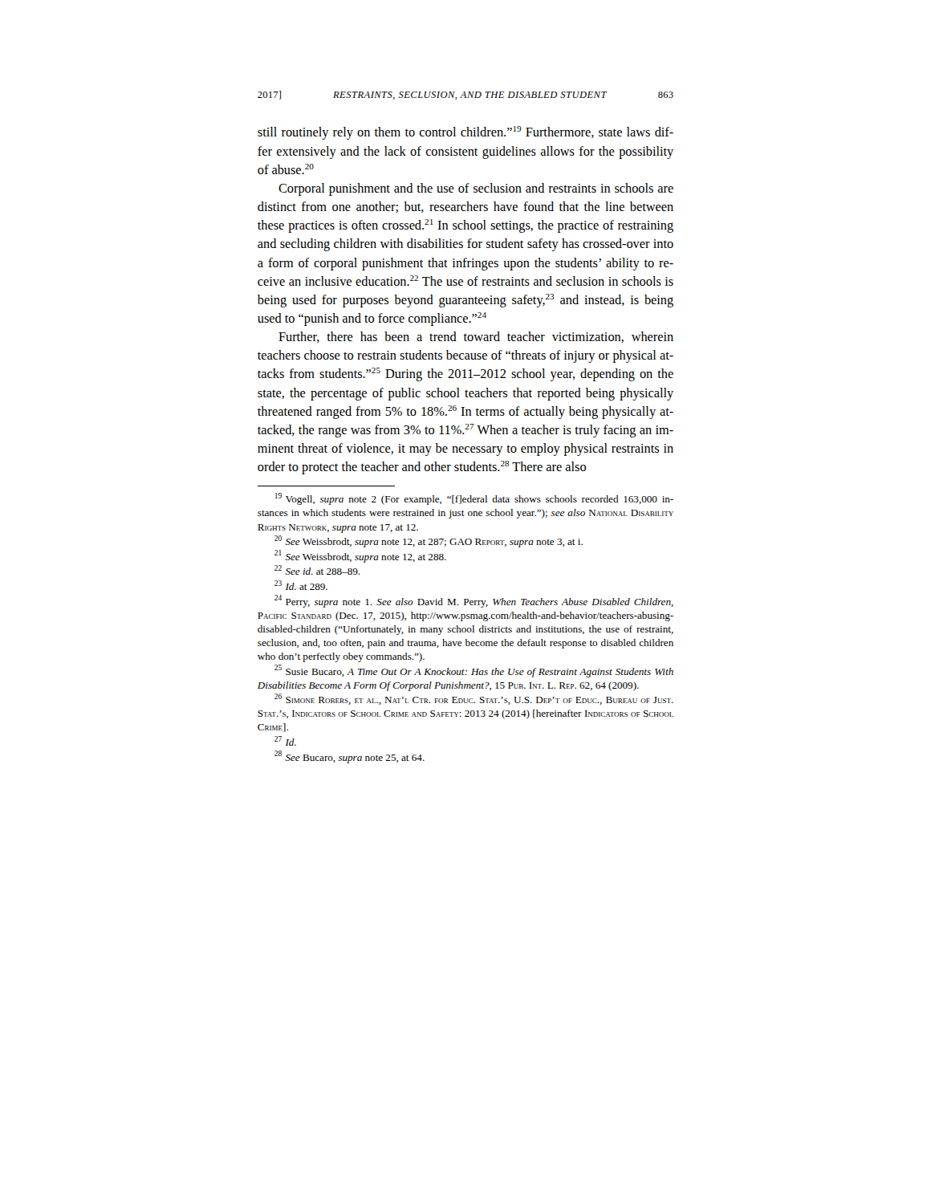2017] Restraints, Seclusion, and the Disabled Student 863
still routinely rely on them to control children.”19 Furthermore, state laws differ extensively and the lack of consistent guidelines allows for the possibility of abuse.20
Corporal punishment and the use of seclusion and restraints in schools are distinct from one another; but, researchers have found that the line between these practices is often crossed.21 In school settings, the practice of restraining and secluding children with disabilities for student safety has crossed-over into a form of corporal punishment that infringes upon the students’ ability to receive an inclusive education.22 The use of restraints and seclusion in schools is being used for purposes beyond guaranteeing safety,23 and instead, is being used to “punish and to force compliance.”24
Further, there has been a trend toward teacher victimization, wherein teachers choose to restrain students because of “threats of injury or physical attacks from students.”25 During the 2011–2012 school year, depending on the state, the percentage of public school teachers that reported being physically threatened ranged from 5% to 18%.26 In terms of actually being physically attacked, the range was from 3% to 11%.27 When a teacher is truly facing an imminent threat of violence, it may be necessary to employ physical restraints in order to protect the teacher and other students.28 There are also
19 Vogell, supra note 2 (For example, “[f]ederal data shows schools recorded 163,000 instances in which students were restrained in just one school year.”); see also National Disability Rights Network, supra note 17, at 12. 20 See Weissbrodt, supra note 12, at 287; GAO Report, supra note 3, at i. 21 See Weissbrodt, supra note 12, at 288. 22 See id. at 288–89. 23 Id. at 289. 24 Perry, supra note 1. See also David M. Perry, When Teachers Abuse Disabled Children, Pacific Standard (Dec. 17, 2015), http://www.psmag.com/health-and-behavior/teachers-abusing-disabled-children (“Unfortunately, in many school districts and institutions, the use of restraint, seclusion, and, too often, pain and trauma, have become the default response to disabled children who don’t perfectly obey commands.”). 25 Susie Bucaro, A Time Out Or A Knockout: Has the Use of Restraint Against Students With Disabilities Become A Form Of Corporal Punishment?, 15 Pub. Int. L. Rep. 62, 64 (2009). 26 Simone Robers, et al., Nat’l Ctr. for Educ. Stat.’s, U.S. Dep’t of Educ., Bureau of Just. Stat.’s, Indicators of School Crime and Safety: 2013 24 (2014) [hereinafter Indicators of School Crime]. 27 Id. 28 See Bucaro, supra note 25, at 64.